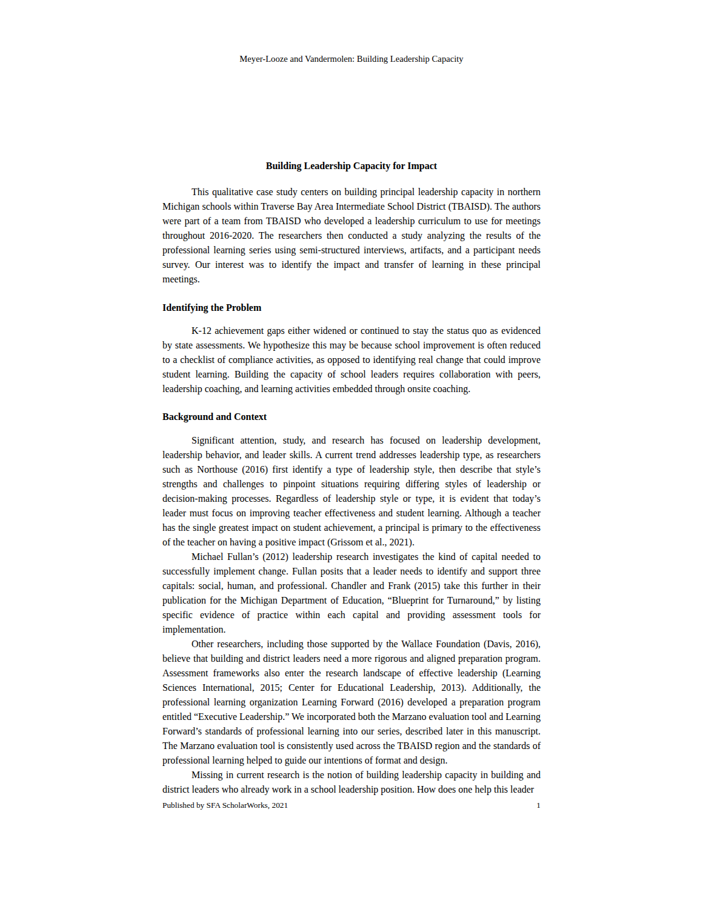Meyer-Looze and Vandermolen: Building Leadership Capacity
Building Leadership Capacity for Impact
This qualitative case study centers on building principal leadership capacity in northern Michigan schools within Traverse Bay Area Intermediate School District (TBAISD). The authors were part of a team from TBAISD who developed a leadership curriculum to use for meetings throughout 2016-2020. The researchers then conducted a study analyzing the results of the professional learning series using semi-structured interviews, artifacts, and a participant needs survey. Our interest was to identify the impact and transfer of learning in these principal meetings.
Identifying the Problem
K-12 achievement gaps either widened or continued to stay the status quo as evidenced by state assessments. We hypothesize this may be because school improvement is often reduced to a checklist of compliance activities, as opposed to identifying real change that could improve student learning. Building the capacity of school leaders requires collaboration with peers, leadership coaching, and learning activities embedded through onsite coaching.
Background and Context
Significant attention, study, and research has focused on leadership development, leadership behavior, and leader skills. A current trend addresses leadership type, as researchers such as Northouse (2016) first identify a type of leadership style, then describe that style’s strengths and challenges to pinpoint situations requiring differing styles of leadership or decision-making processes. Regardless of leadership style or type, it is evident that today’s leader must focus on improving teacher effectiveness and student learning. Although a teacher has the single greatest impact on student achievement, a principal is primary to the effectiveness of the teacher on having a positive impact (Grissom et al., 2021).
Michael Fullan’s (2012) leadership research investigates the kind of capital needed to successfully implement change. Fullan posits that a leader needs to identify and support three capitals: social, human, and professional. Chandler and Frank (2015) take this further in their publication for the Michigan Department of Education, “Blueprint for Turnaround,” by listing specific evidence of practice within each capital and providing assessment tools for implementation.
Other researchers, including those supported by the Wallace Foundation (Davis, 2016), believe that building and district leaders need a more rigorous and aligned preparation program. Assessment frameworks also enter the research landscape of effective leadership (Learning Sciences International, 2015; Center for Educational Leadership, 2013). Additionally, the professional learning organization Learning Forward (2016) developed a preparation program entitled “Executive Leadership.” We incorporated both the Marzano evaluation tool and Learning Forward’s standards of professional learning into our series, described later in this manuscript. The Marzano evaluation tool is consistently used across the TBAISD region and the standards of professional learning helped to guide our intentions of format and design.
Missing in current research is the notion of building leadership capacity in building and district leaders who already work in a school leadership position. How does one help this leader
Published by SFA ScholarWorks, 2021
1